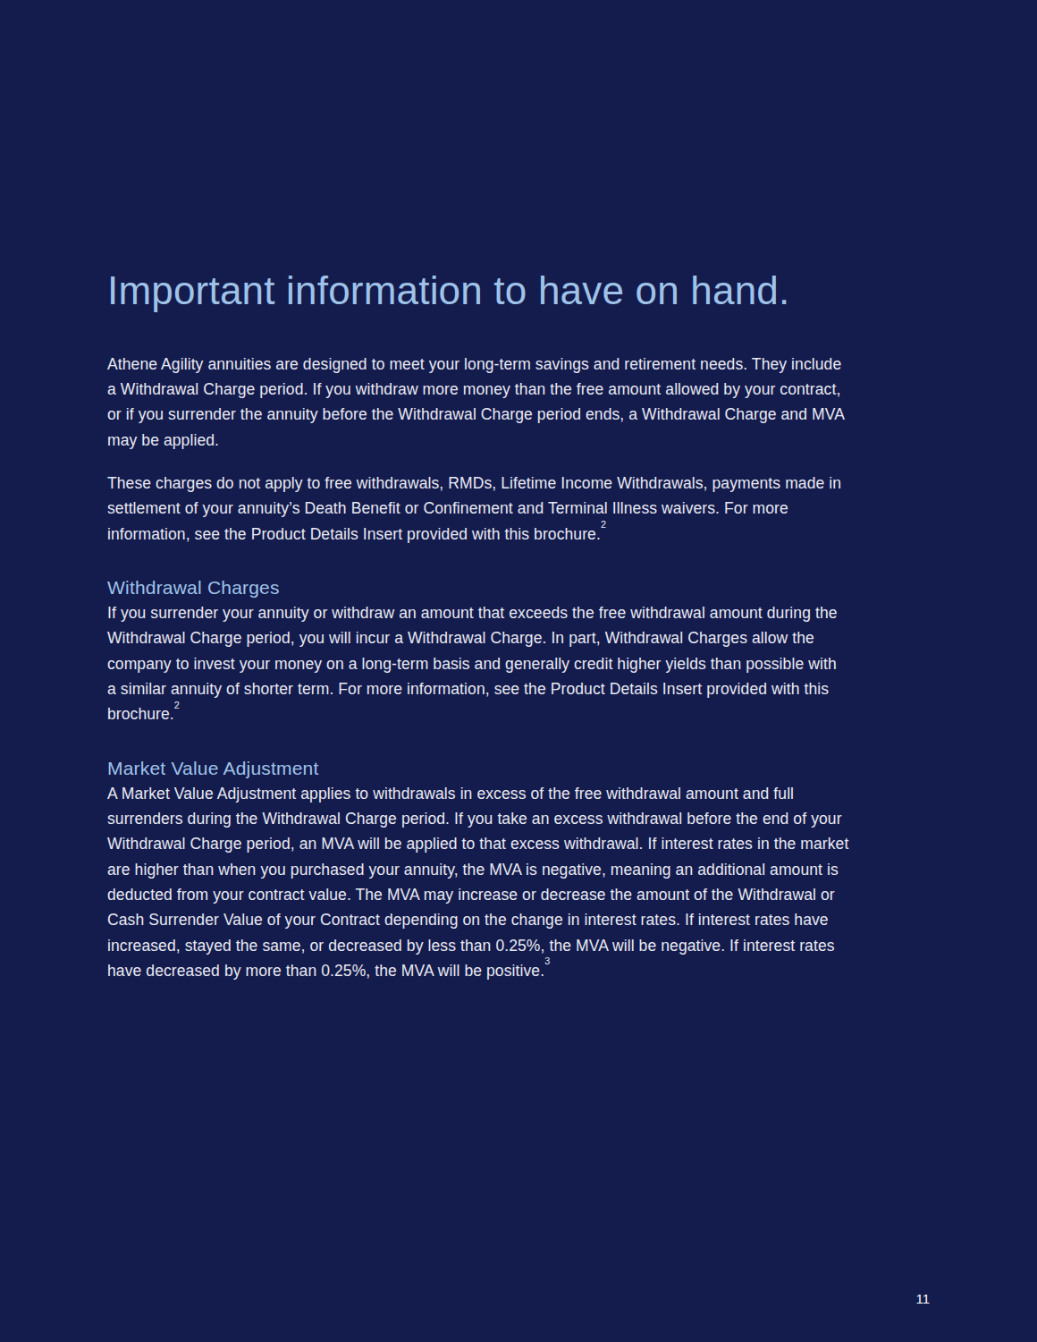Important information to have on hand.
Athene Agility annuities are designed to meet your long-term savings and retirement needs. They include a Withdrawal Charge period. If you withdraw more money than the free amount allowed by your contract, or if you surrender the annuity before the Withdrawal Charge period ends, a Withdrawal Charge and MVA may be applied.
These charges do not apply to free withdrawals, RMDs, Lifetime Income Withdrawals, payments made in settlement of your annuity’s Death Benefit or Confinement and Terminal Illness waivers. For more information, see the Product Details Insert provided with this brochure.2
Withdrawal Charges
If you surrender your annuity or withdraw an amount that exceeds the free withdrawal amount during the Withdrawal Charge period, you will incur a Withdrawal Charge. In part, Withdrawal Charges allow the company to invest your money on a long-term basis and generally credit higher yields than possible with a similar annuity of shorter term. For more information, see the Product Details Insert provided with this brochure.2
Market Value Adjustment
A Market Value Adjustment applies to withdrawals in excess of the free withdrawal amount and full surrenders during the Withdrawal Charge period. If you take an excess withdrawal before the end of your Withdrawal Charge period, an MVA will be applied to that excess withdrawal. If interest rates in the market are higher than when you purchased your annuity, the MVA is negative, meaning an additional amount is deducted from your contract value. The MVA may increase or decrease the amount of the Withdrawal or Cash Surrender Value of your Contract depending on the change in interest rates. If interest rates have increased, stayed the same, or decreased by less than 0.25%, the MVA will be negative. If interest rates have decreased by more than 0.25%, the MVA will be positive.3
11